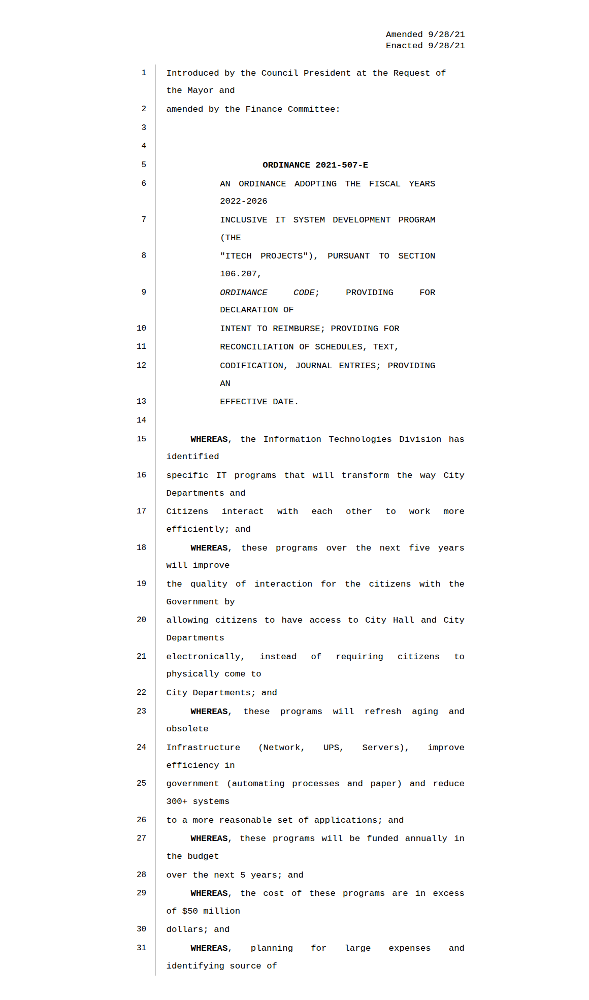Amended 9/28/21
Enacted 9/28/21
| 1 | Introduced by the Council President at the Request of the Mayor and |
| 2 | amended by the Finance Committee: |
| 3 | |
| 4 | |
| 5 | ORDINANCE 2021-507-E |
| 6 | AN ORDINANCE ADOPTING THE FISCAL YEARS 2022-2026 |
| 7 | INCLUSIVE IT SYSTEM DEVELOPMENT PROGRAM (THE |
| 8 | "ITECH PROJECTS"), PURSUANT TO SECTION 106.207, |
| 9 | ORDINANCE CODE ; PROVIDING FOR DECLARATION OF |
| 10 | INTENT TO REIMBURSE; PROVIDING FOR |
| 11 | RECONCILIATION OF SCHEDULES, TEXT, |
| 12 | CODIFICATION, JOURNAL ENTRIES; PROVIDING AN |
| 13 | EFFECTIVE DATE. |
| 14 | |
| 15 | WHEREAS , the Information Technologies Division has identified |
| 16 | specific IT programs that will transform the way City Departments and |
| 17 | Citizens interact with each other to work more efficiently; and |
| 18 | WHEREAS , these programs over the next five years will improve |
| 19 | the quality of interaction for the citizens with the Government by |
| 20 | allowing citizens to have access to City Hall and City Departments |
| 21 | electronically, instead of requiring citizens to physically come to |
| 22 | City Departments; and |
| 23 | WHEREAS , these programs will refresh aging and obsolete |
| 24 | Infrastructure (Network, UPS, Servers), improve efficiency in |
| 25 | government (automating processes and paper) and reduce 300+ systems |
| 26 | to a more reasonable set of applications; and |
| 27 | WHEREAS , these programs will be funded annually in the budget |
| 28 | over the next 5 years; and |
| 29 | WHEREAS , the cost of these programs are in excess of $50 million |
| 30 | dollars; and |
| 31 | WHEREAS , planning for large expenses and identifying source of |